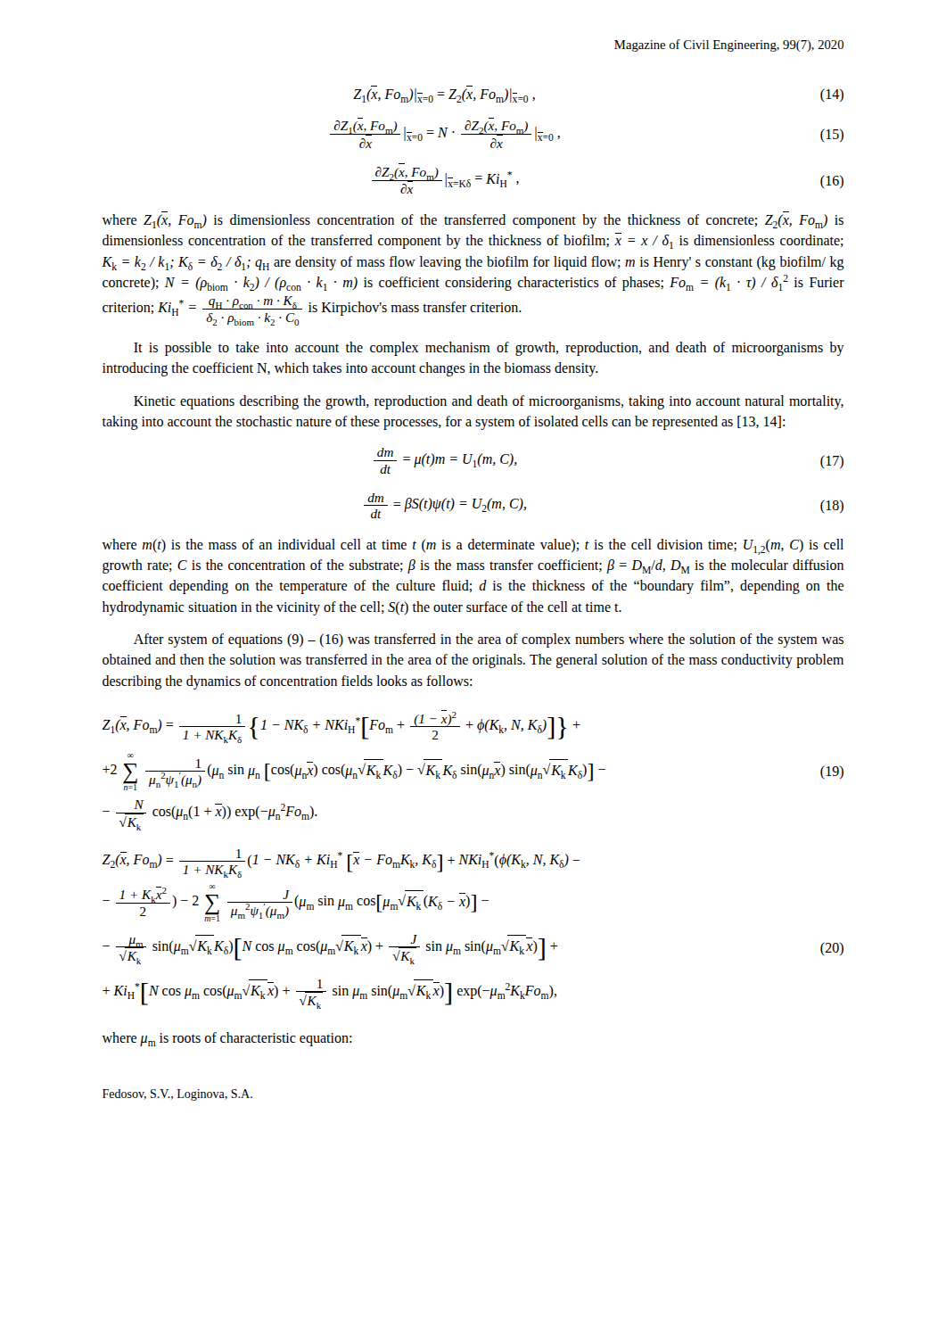Magazine of Civil Engineering, 99(7), 2020
Z1(x, Fom)|x=0 = Z2(x, Fom)|x=0 ,
(14)
∂Z1(x, Fom)∂x|x=0 = N · ∂Z2(x, Fom)∂x|x=0 ,
(15)
∂Z2(x, Fom)∂x|x=Kδ = KiH* ,
(16)
where Z1(x, Fom) is dimensionless concentration of the transferred component by the thickness of concrete; Z2(x, Fom) is dimensionless concentration of the transferred component by the thickness of biofilm; x = x / δ1 is dimensionless coordinate; Kk = k2 / k1; Kδ = δ2 / δ1; qH are density of mass flow leaving the biofilm for liquid flow; m is Henry' s constant (kg biofilm/ kg concrete); N = (ρbiom · k2) / (ρcon · k1 · m) is coefficient considering characteristics of phases; Fom = (k1 · τ) / δ12 is Furier criterion; KiH* = qH · ρcon · m · Kδ δ2 · ρbiom · k2 · C0 is Kirpichov's mass transfer criterion.
It is possible to take into account the complex mechanism of growth, reproduction, and death of microorganisms by introducing the coefficient N, which takes into account changes in the biomass density.
Kinetic equations describing the growth, reproduction and death of microorganisms, taking into account natural mortality, taking into account the stochastic nature of these processes, for a system of isolated cells can be represented as [13, 14]:
dm dt = μ(t)m = U1(m, C),
(17)
dm dt = βS(t)ψ(t) = U2(m, C),
(18)
where m(t) is the mass of an individual cell at time t (m is a determinate value); t is the cell division time; U1,2(m, C) is cell growth rate; C is the concentration of the substrate; β is the mass transfer coefficient; β = DM/d, DM is the molecular diffusion coefficient depending on the temperature of the culture fluid; d is the thickness of the “boundary film”, depending on the hydrodynamic situation in the vicinity of the cell; S(t) the outer surface of the cell at time t.
After system of equations (9) – (16) was transferred in the area of complex numbers where the solution of the system was obtained and then the solution was transferred in the area of the originals. The general solution of the mass conductivity problem describing the dynamics of concentration fields looks as follows:
Z1(x, Fom) = 11 + NKkKδ{1 − NKδ + NKiH*[Fom + (1 − x)22 + ϕ(Kk, N, Kδ)]} +
+2 ∞∑n=1 1 μn2ψ1′(μn)(μn sin μn [cos(μnx) cos(μn√Kk Kδ) − √Kk Kδ sin(μnx) sin(μn√Kk Kδ)] −
(19)
− N√Kk cos(μn(1 + x)) exp(−μn2Fom).
Z2(x, Fom) = 11 + NKkKδ(1 − NKδ + KiH* [x − FomKk, Kδ] + NKiH*(ϕ(Kk, N, Kδ) −
− 1 + Kkx22) − 2 ∞∑m=1 Jμm2ψ1′(μm)(μm sin μm cos[μm√Kk(Kδ − x)] −
− μm√Kk sin(μm√Kk Kδ)[N cos μm cos(μm√Kk x) + J√Kk sin μm sin(μm√Kk x)] +
(20)
+ KiH*[N cos μm cos(μm√Kk x) + 1√Kk sin μm sin(μm√Kk x)] exp(−μm2KkFom),
where μm is roots of characteristic equation:
Fedosov, S.V., Loginova, S.A.